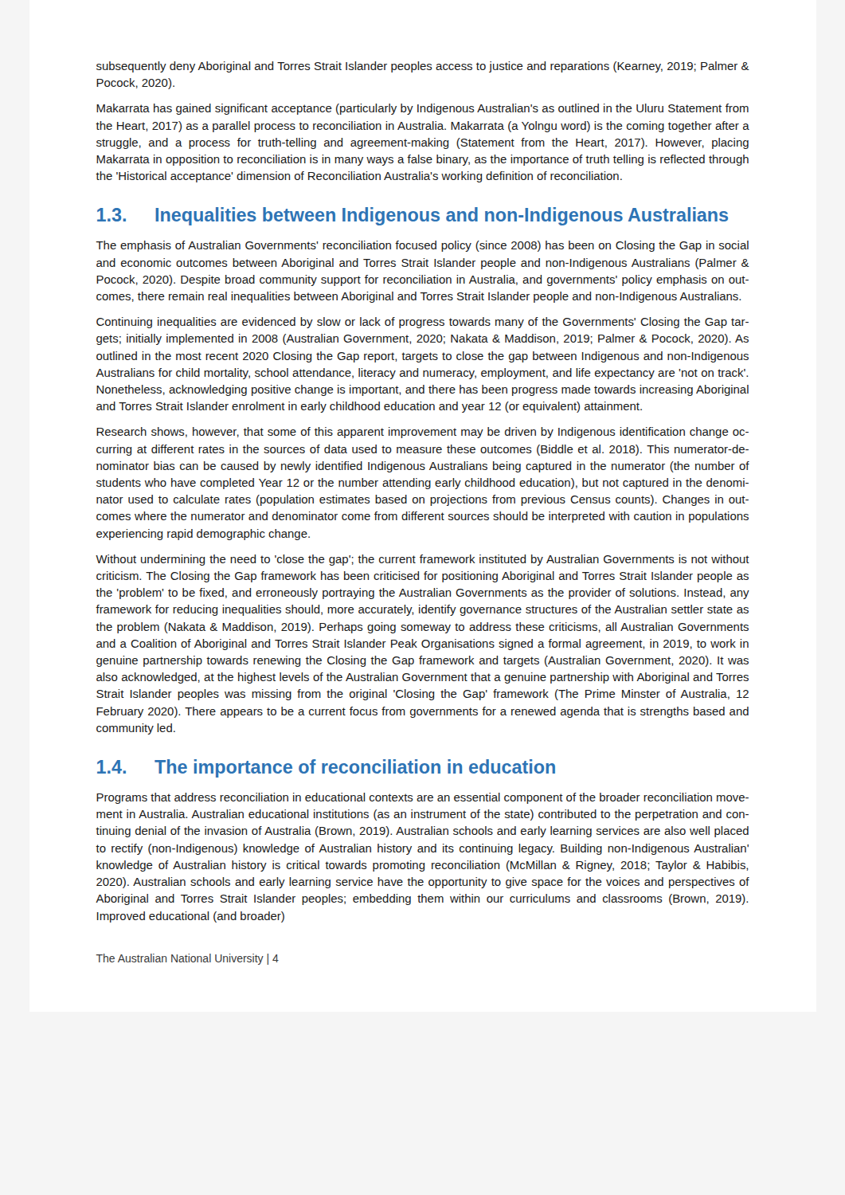subsequently deny Aboriginal and Torres Strait Islander peoples access to justice and reparations (Kearney, 2019; Palmer & Pocock, 2020).
Makarrata has gained significant acceptance (particularly by Indigenous Australian's as outlined in the Uluru Statement from the Heart, 2017) as a parallel process to reconciliation in Australia. Makarrata (a Yolngu word) is the coming together after a struggle, and a process for truth-telling and agreement-making (Statement from the Heart, 2017). However, placing Makarrata in opposition to reconciliation is in many ways a false binary, as the importance of truth telling is reflected through the 'Historical acceptance' dimension of Reconciliation Australia's working definition of reconciliation.
1.3. Inequalities between Indigenous and non-Indigenous Australians
The emphasis of Australian Governments' reconciliation focused policy (since 2008) has been on Closing the Gap in social and economic outcomes between Aboriginal and Torres Strait Islander people and non-Indigenous Australians (Palmer & Pocock, 2020). Despite broad community support for reconciliation in Australia, and governments' policy emphasis on outcomes, there remain real inequalities between Aboriginal and Torres Strait Islander people and non-Indigenous Australians.
Continuing inequalities are evidenced by slow or lack of progress towards many of the Governments' Closing the Gap targets; initially implemented in 2008 (Australian Government, 2020; Nakata & Maddison, 2019; Palmer & Pocock, 2020). As outlined in the most recent 2020 Closing the Gap report, targets to close the gap between Indigenous and non-Indigenous Australians for child mortality, school attendance, literacy and numeracy, employment, and life expectancy are 'not on track'. Nonetheless, acknowledging positive change is important, and there has been progress made towards increasing Aboriginal and Torres Strait Islander enrolment in early childhood education and year 12 (or equivalent) attainment.
Research shows, however, that some of this apparent improvement may be driven by Indigenous identification change occurring at different rates in the sources of data used to measure these outcomes (Biddle et al. 2018). This numerator-denominator bias can be caused by newly identified Indigenous Australians being captured in the numerator (the number of students who have completed Year 12 or the number attending early childhood education), but not captured in the denominator used to calculate rates (population estimates based on projections from previous Census counts). Changes in outcomes where the numerator and denominator come from different sources should be interpreted with caution in populations experiencing rapid demographic change.
Without undermining the need to 'close the gap'; the current framework instituted by Australian Governments is not without criticism. The Closing the Gap framework has been criticised for positioning Aboriginal and Torres Strait Islander people as the 'problem' to be fixed, and erroneously portraying the Australian Governments as the provider of solutions. Instead, any framework for reducing inequalities should, more accurately, identify governance structures of the Australian settler state as the problem (Nakata & Maddison, 2019). Perhaps going someway to address these criticisms, all Australian Governments and a Coalition of Aboriginal and Torres Strait Islander Peak Organisations signed a formal agreement, in 2019, to work in genuine partnership towards renewing the Closing the Gap framework and targets (Australian Government, 2020). It was also acknowledged, at the highest levels of the Australian Government that a genuine partnership with Aboriginal and Torres Strait Islander peoples was missing from the original 'Closing the Gap' framework (The Prime Minster of Australia, 12 February 2020). There appears to be a current focus from governments for a renewed agenda that is strengths based and community led.
1.4. The importance of reconciliation in education
Programs that address reconciliation in educational contexts are an essential component of the broader reconciliation movement in Australia. Australian educational institutions (as an instrument of the state) contributed to the perpetration and continuing denial of the invasion of Australia (Brown, 2019). Australian schools and early learning services are also well placed to rectify (non-Indigenous) knowledge of Australian history and its continuing legacy. Building non-Indigenous Australian' knowledge of Australian history is critical towards promoting reconciliation (McMillan & Rigney, 2018; Taylor & Habibis, 2020). Australian schools and early learning service have the opportunity to give space for the voices and perspectives of Aboriginal and Torres Strait Islander peoples; embedding them within our curriculums and classrooms (Brown, 2019). Improved educational (and broader)
The Australian National University | 4